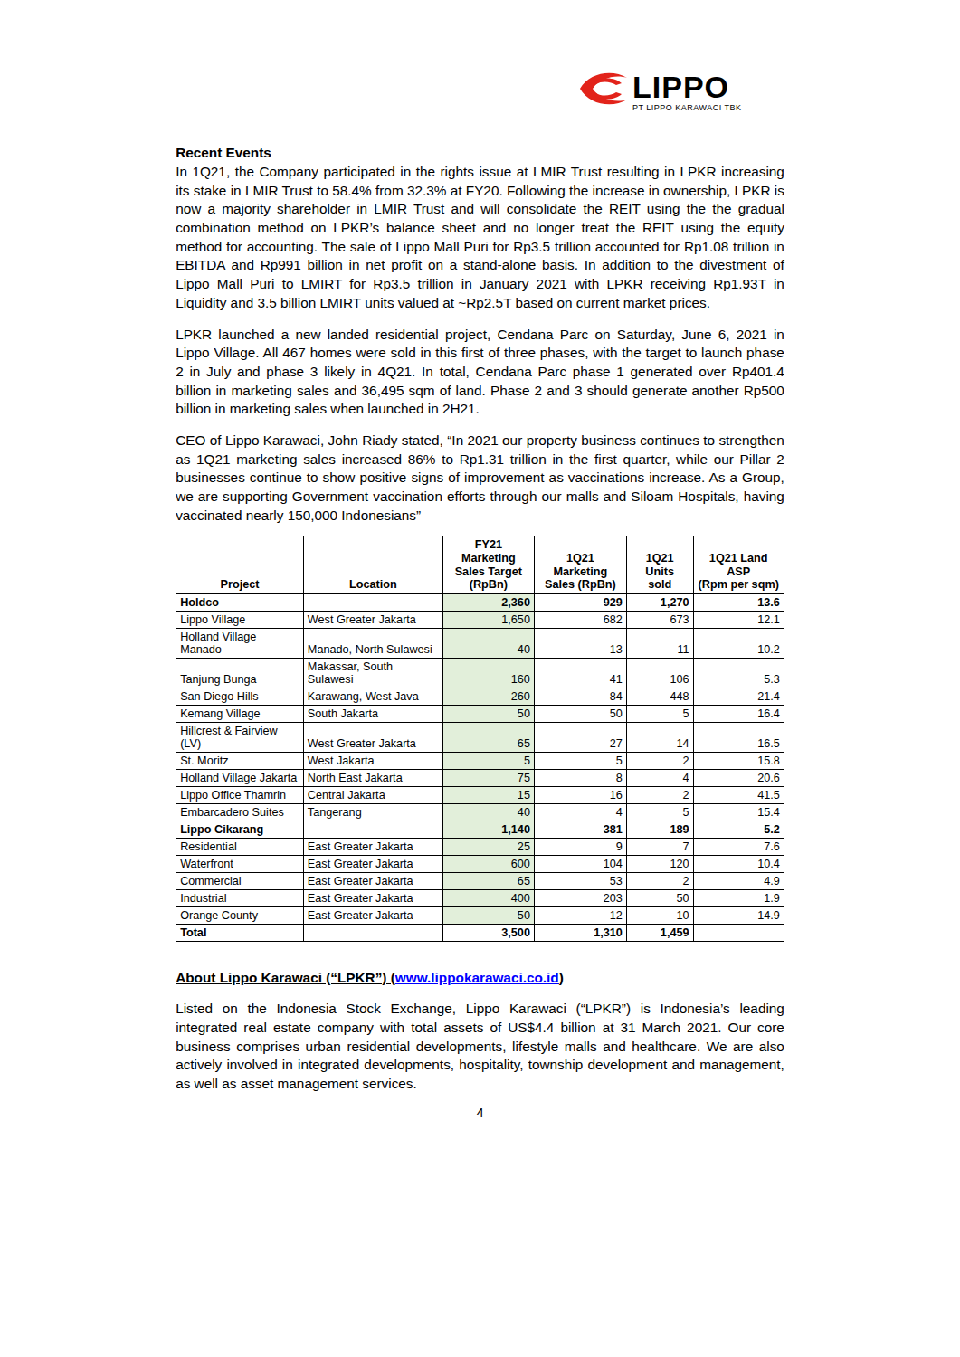LIPPO PT LIPPO KARAWACI TBK
Recent Events
In 1Q21, the Company participated in the rights issue at LMIR Trust resulting in LPKR increasing its stake in LMIR Trust to 58.4% from 32.3% at FY20. Following the increase in ownership, LPKR is now a majority shareholder in LMIR Trust and will consolidate the REIT using the the gradual combination method on LPKR’s balance sheet and no longer treat the REIT using the equity method for accounting. The sale of Lippo Mall Puri for Rp3.5 trillion accounted for Rp1.08 trillion in EBITDA and Rp991 billion in net profit on a stand-alone basis. In addition to the divestment of Lippo Mall Puri to LMIRT for Rp3.5 trillion in January 2021 with LPKR receiving Rp1.93T in Liquidity and 3.5 billion LMIRT units valued at ~Rp2.5T based on current market prices.
LPKR launched a new landed residential project, Cendana Parc on Saturday, June 6, 2021 in Lippo Village. All 467 homes were sold in this first of three phases, with the target to launch phase 2 in July and phase 3 likely in 4Q21. In total, Cendana Parc phase 1 generated over Rp401.4 billion in marketing sales and 36,495 sqm of land. Phase 2 and 3 should generate another Rp500 billion in marketing sales when launched in 2H21.
CEO of Lippo Karawaci, John Riady stated, “In 2021 our property business continues to strengthen as 1Q21 marketing sales increased 86% to Rp1.31 trillion in the first quarter, while our Pillar 2 businesses continue to show positive signs of improvement as vaccinations increase. As a Group, we are supporting Government vaccination efforts through our malls and Siloam Hospitals, having vaccinated nearly 150,000 Indonesians”
| Project | Location | FY21 Marketing Sales Target (RpBn) | 1Q21 Marketing Sales (RpBn) | 1Q21 Units sold | 1Q21 Land ASP (Rpm per sqm) |
| --- | --- | --- | --- | --- | --- |
| Holdco | | 2,360 | 929 | 1,270 | 13.6 |
| Lippo Village | West Greater Jakarta | 1,650 | 682 | 673 | 12.1 |
| Holland Village Manado | Manado, North Sulawesi | 40 | 13 | 11 | 10.2 |
| Tanjung Bunga | Makassar, South Sulawesi | 160 | 41 | 106 | 5.3 |
| San Diego Hills | Karawang, West Java | 260 | 84 | 448 | 21.4 |
| Kemang Village | South Jakarta | 50 | 50 | 5 | 16.4 |
| Hillcrest & Fairview (LV) | West Greater Jakarta | 65 | 27 | 14 | 16.5 |
| St. Moritz | West Jakarta | 5 | 5 | 2 | 15.8 |
| Holland Village Jakarta | North East Jakarta | 75 | 8 | 4 | 20.6 |
| Lippo Office Thamrin | Central Jakarta | 15 | 16 | 2 | 41.5 |
| Embarcadero Suites | Tangerang | 40 | 4 | 5 | 15.4 |
| Lippo Cikarang | | 1,140 | 381 | 189 | 5.2 |
| Residential | East Greater Jakarta | 25 | 9 | 7 | 7.6 |
| Waterfront | East Greater Jakarta | 600 | 104 | 120 | 10.4 |
| Commercial | East Greater Jakarta | 65 | 53 | 2 | 4.9 |
| Industrial | East Greater Jakarta | 400 | 203 | 50 | 1.9 |
| Orange County | East Greater Jakarta | 50 | 12 | 10 | 14.9 |
| Total | | 3,500 | 1,310 | 1,459 | |
About Lippo Karawaci (“LPKR”) (www.lippokarawaci.co.id)
Listed on the Indonesia Stock Exchange, Lippo Karawaci (“LPKR”) is Indonesia’s leading integrated real estate company with total assets of US$4.4 billion at 31 March 2021. Our core business comprises urban residential developments, lifestyle malls and healthcare. We are also actively involved in integrated developments, hospitality, township development and management, as well as asset management services.
4